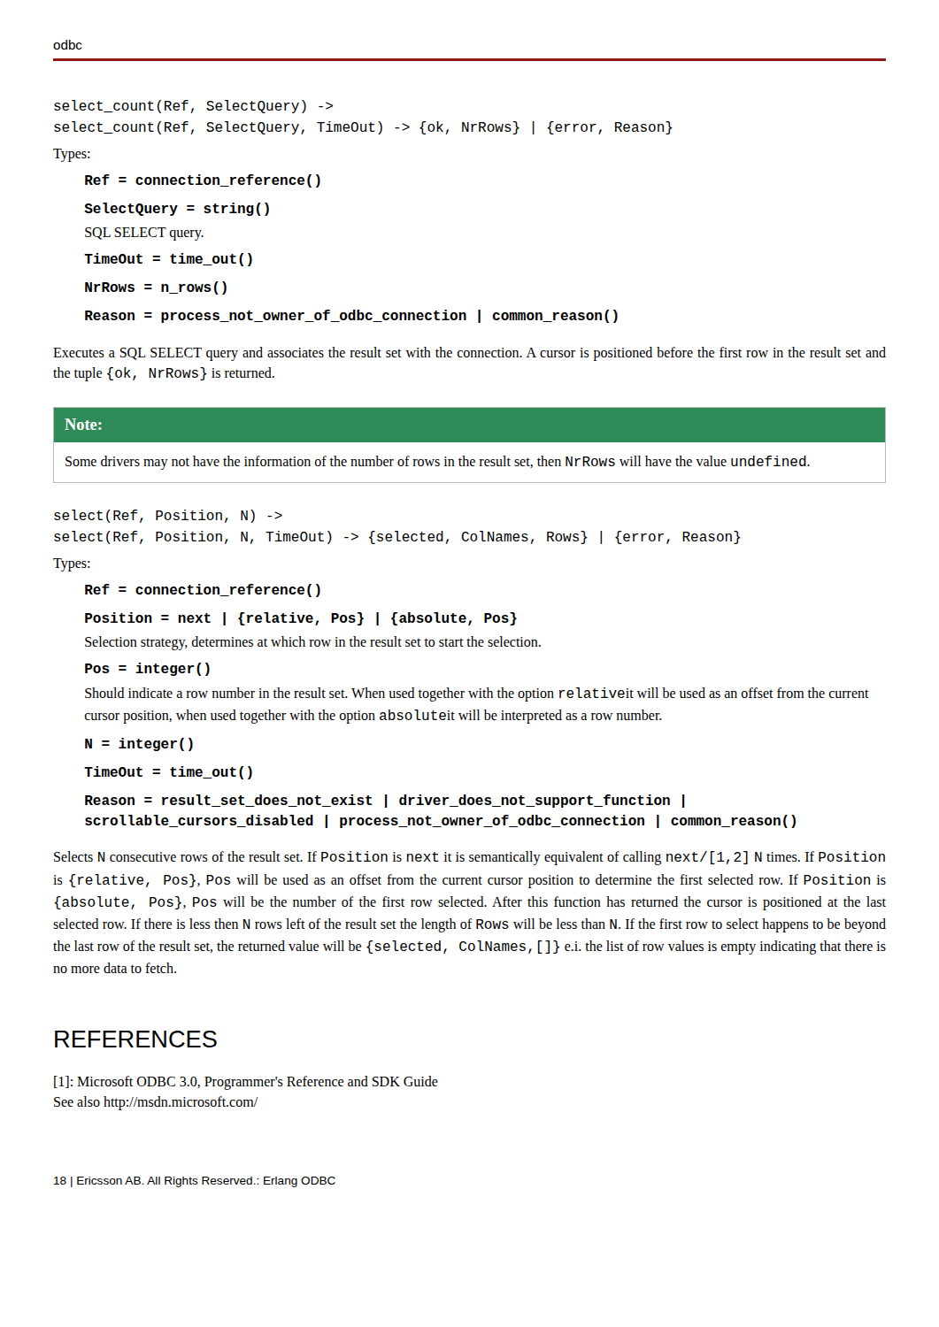odbc
select_count(Ref, SelectQuery) ->
select_count(Ref, SelectQuery, TimeOut) -> {ok, NrRows} | {error, Reason}
Types:
Ref = connection_reference()
SelectQuery = string()
SQL SELECT query.
TimeOut = time_out()
NrRows = n_rows()
Reason = process_not_owner_of_odbc_connection | common_reason()
Executes a SQL SELECT query and associates the result set with the connection. A cursor is positioned before the first row in the result set and the tuple {ok, NrRows} is returned.
Note:
Some drivers may not have the information of the number of rows in the result set, then NrRows will have the value undefined.
select(Ref, Position, N) ->
select(Ref, Position, N, TimeOut) -> {selected, ColNames, Rows} | {error, Reason}
Types:
Ref = connection_reference()
Position = next | {relative, Pos} | {absolute, Pos}
Selection strategy, determines at which row in the result set to start the selection.
Pos = integer()
Should indicate a row number in the result set. When used together with the option relativeit will be used as an offset from the current cursor position, when used together with the option absoluteit will be interpreted as a row number.
N = integer()
TimeOut = time_out()
Reason = result_set_does_not_exist | driver_does_not_support_function | scrollable_cursors_disabled | process_not_owner_of_odbc_connection | common_reason()
Selects N consecutive rows of the result set. If Position is next it is semantically equivalent of calling next/[1,2] N times. If Position is {relative, Pos}, Pos will be used as an offset from the current cursor position to determine the first selected row. If Position is {absolute, Pos}, Pos will be the number of the first row selected. After this function has returned the cursor is positioned at the last selected row. If there is less then N rows left of the result set the length of Rows will be less than N. If the first row to select happens to be beyond the last row of the result set, the returned value will be {selected, ColNames,[]} e.i. the list of row values is empty indicating that there is no more data to fetch.
REFERENCES
[1]: Microsoft ODBC 3.0, Programmer's Reference and SDK Guide
See also http://msdn.microsoft.com/
18 | Ericsson AB. All Rights Reserved.: Erlang ODBC